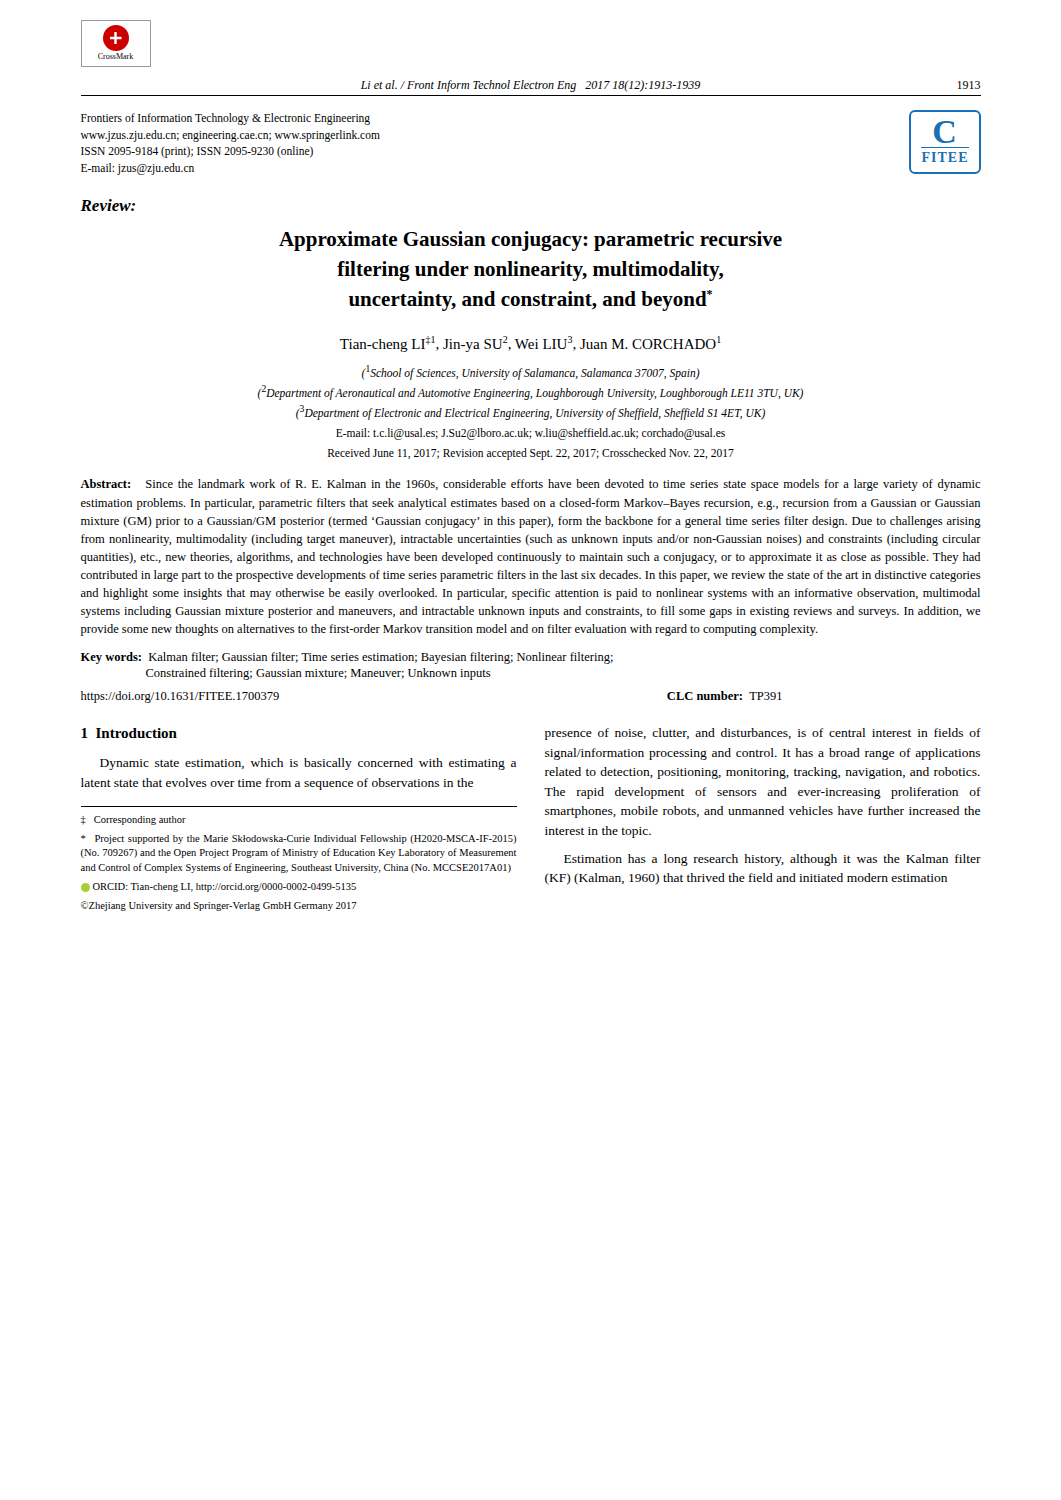CrossMark
Li et al. / Front Inform Technol Electron Eng 2017 18(12):1913-1939 1913
Frontiers of Information Technology & Electronic Engineering
www.jzus.zju.edu.cn; engineering.cae.cn; www.springerlink.com
ISSN 2095-9184 (print); ISSN 2095-9230 (online)
E-mail: jzus@zju.edu.cn
C FITEE
Review:
Approximate Gaussian conjugacy: parametric recursive
filtering under nonlinearity, multimodality,
uncertainty, and constraint, and beyond*
Tian-cheng LI‡1, Jin-ya SU2, Wei LIU3, Juan M. CORCHADO1
(1School of Sciences, University of Salamanca, Salamanca 37007, Spain)
(2Department of Aeronautical and Automotive Engineering, Loughborough University, Loughborough LE11 3TU, UK)
(3Department of Electronic and Electrical Engineering, University of Sheffield, Sheffield S1 4ET, UK)
E-mail: t.c.li@usal.es; J.Su2@lboro.ac.uk; w.liu@sheffield.ac.uk; corchado@usal.es
Received June 11, 2017; Revision accepted Sept. 22, 2017; Crosschecked Nov. 22, 2017
Abstract: Since the landmark work of R. E. Kalman in the 1960s, considerable efforts have been devoted to time series state space models for a large variety of dynamic estimation problems. In particular, parametric filters that seek analytical estimates based on a closed-form Markov–Bayes recursion, e.g., recursion from a Gaussian or Gaussian mixture (GM) prior to a Gaussian/GM posterior (termed ‘Gaussian conjugacy’ in this paper), form the backbone for a general time series filter design. Due to challenges arising from nonlinearity, multimodality (including target maneuver), intractable uncertainties (such as unknown inputs and/or non-Gaussian noises) and constraints (including circular quantities), etc., new theories, algorithms, and technologies have been developed continuously to maintain such a conjugacy, or to approximate it as close as possible. They had contributed in large part to the prospective developments of time series parametric filters in the last six decades. In this paper, we review the state of the art in distinctive categories and highlight some insights that may otherwise be easily overlooked. In particular, specific attention is paid to nonlinear systems with an informative observation, multimodal systems including Gaussian mixture posterior and maneuvers, and intractable unknown inputs and constraints, to fill some gaps in existing reviews and surveys. In addition, we provide some new thoughts on alternatives to the first-order Markov transition model and on filter evaluation with regard to computing complexity.
Key words: Kalman filter; Gaussian filter; Time series estimation; Bayesian filtering; Nonlinear filtering; Constrained filtering; Gaussian mixture; Maneuver; Unknown inputs
https://doi.org/10.1631/FITEE.1700379 CLC number: TP391
1 Introduction
Dynamic state estimation, which is basically concerned with estimating a latent state that evolves over time from a sequence of observations in the
‡ Corresponding author
* Project supported by the Marie Skłodowska-Curie Individual Fellowship (H2020-MSCA-IF-2015) (No. 709267) and the Open Project Program of Ministry of Education Key Laboratory of Measurement and Control of Complex Systems of Engineering, Southeast University, China (No. MCCSE2017A01)
ORCID: Tian-cheng LI, http://orcid.org/0000-0002-0499-5135
©Zhejiang University and Springer-Verlag GmbH Germany 2017
presence of noise, clutter, and disturbances, is of central interest in fields of signal/information processing and control. It has a broad range of applications related to detection, positioning, monitoring, tracking, navigation, and robotics. The rapid development of sensors and ever-increasing proliferation of smartphones, mobile robots, and unmanned vehicles have further increased the interest in the topic.
Estimation has a long research history, although it was the Kalman filter (KF) (Kalman, 1960) that thrived the field and initiated modern estimation